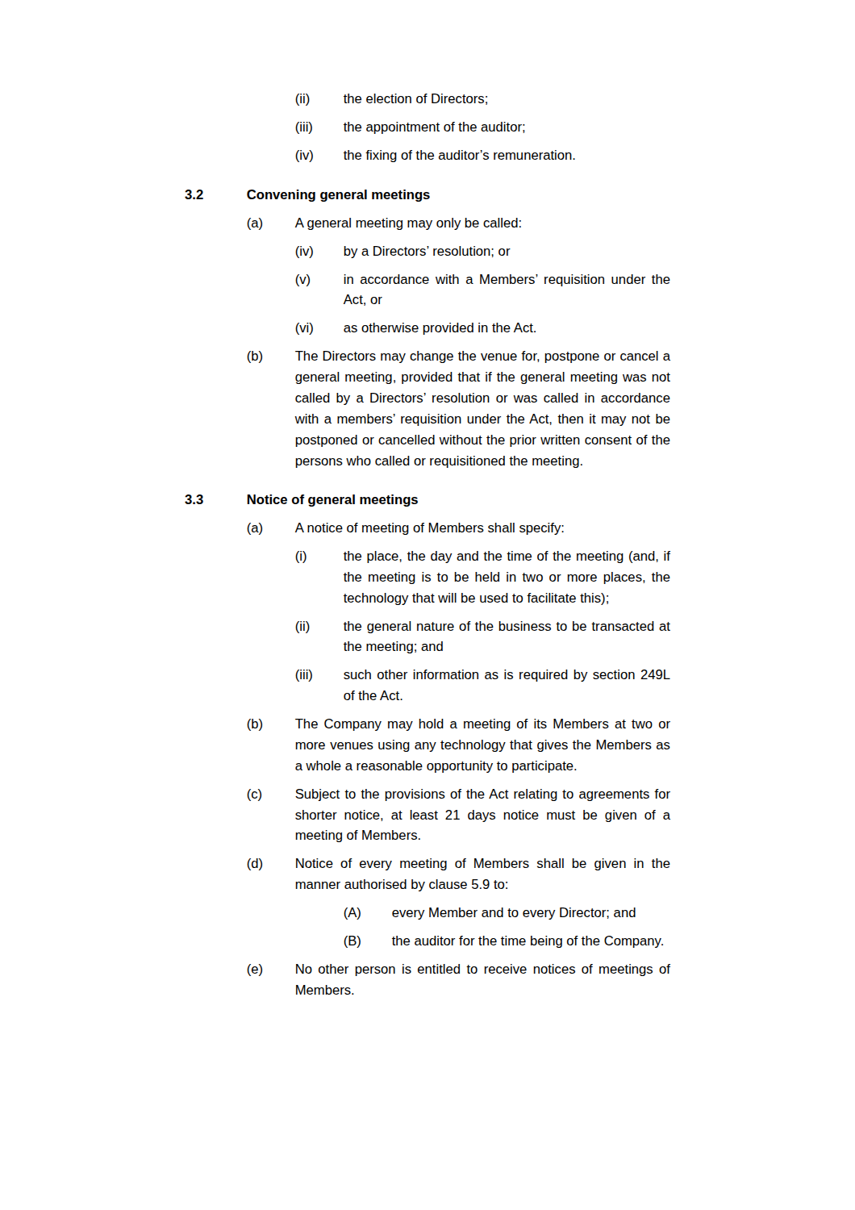(ii) the election of Directors;
(iii) the appointment of the auditor;
(iv) the fixing of the auditor’s remuneration.
3.2 Convening general meetings
(a) A general meeting may only be called:
(iv) by a Directors’ resolution; or
(v) in accordance with a Members’ requisition under the Act, or
(vi) as otherwise provided in the Act.
(b) The Directors may change the venue for, postpone or cancel a general meeting, provided that if the general meeting was not called by a Directors’ resolution or was called in accordance with a members’ requisition under the Act, then it may not be postponed or cancelled without the prior written consent of the persons who called or requisitioned the meeting.
3.3 Notice of general meetings
(a) A notice of meeting of Members shall specify:
(i) the place, the day and the time of the meeting (and, if the meeting is to be held in two or more places, the technology that will be used to facilitate this);
(ii) the general nature of the business to be transacted at the meeting; and
(iii) such other information as is required by section 249L of the Act.
(b) The Company may hold a meeting of its Members at two or more venues using any technology that gives the Members as a whole a reasonable opportunity to participate.
(c) Subject to the provisions of the Act relating to agreements for shorter notice, at least 21 days notice must be given of a meeting of Members.
(d) Notice of every meeting of Members shall be given in the manner authorised by clause 5.9 to:
(A) every Member and to every Director; and
(B) the auditor for the time being of the Company.
(e) No other person is entitled to receive notices of meetings of Members.